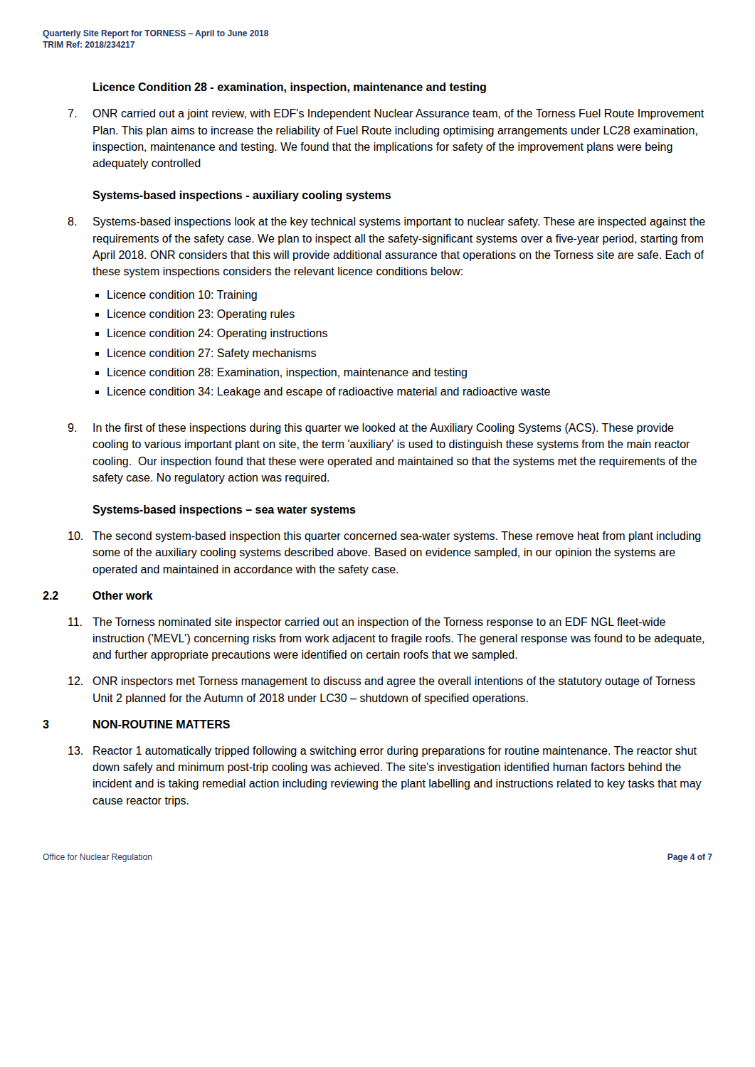Quarterly Site Report for TORNESS – April to June 2018
TRIM Ref: 2018/234217
Licence Condition 28 - examination, inspection, maintenance and testing
7.
ONR carried out a joint review, with EDF's Independent Nuclear Assurance team, of the Torness Fuel Route Improvement Plan. This plan aims to increase the reliability of Fuel Route including optimising arrangements under LC28 examination, inspection, maintenance and testing. We found that the implications for safety of the improvement plans were being adequately controlled
Systems-based inspections - auxiliary cooling systems
8.
Systems-based inspections look at the key technical systems important to nuclear safety. These are inspected against the requirements of the safety case. We plan to inspect all the safety-significant systems over a five-year period, starting from April 2018. ONR considers that this will provide additional assurance that operations on the Torness site are safe. Each of these system inspections considers the relevant licence conditions below:
Licence condition 10: Training
Licence condition 23: Operating rules
Licence condition 24: Operating instructions
Licence condition 27: Safety mechanisms
Licence condition 28: Examination, inspection, maintenance and testing
Licence condition 34: Leakage and escape of radioactive material and radioactive waste
9.
In the first of these inspections during this quarter we looked at the Auxiliary Cooling Systems (ACS). These provide cooling to various important plant on site, the term 'auxiliary' is used to distinguish these systems from the main reactor cooling. Our inspection found that these were operated and maintained so that the systems met the requirements of the safety case. No regulatory action was required.
Systems-based inspections – sea water systems
10.
The second system-based inspection this quarter concerned sea-water systems. These remove heat from plant including some of the auxiliary cooling systems described above. Based on evidence sampled, in our opinion the systems are operated and maintained in accordance with the safety case.
2.2
Other work
11.
The Torness nominated site inspector carried out an inspection of the Torness response to an EDF NGL fleet-wide instruction ('MEVL') concerning risks from work adjacent to fragile roofs. The general response was found to be adequate, and further appropriate precautions were identified on certain roofs that we sampled.
12.
ONR inspectors met Torness management to discuss and agree the overall intentions of the statutory outage of Torness Unit 2 planned for the Autumn of 2018 under LC30 – shutdown of specified operations.
3
NON-ROUTINE MATTERS
13.
Reactor 1 automatically tripped following a switching error during preparations for routine maintenance. The reactor shut down safely and minimum post-trip cooling was achieved. The site's investigation identified human factors behind the incident and is taking remedial action including reviewing the plant labelling and instructions related to key tasks that may cause reactor trips.
Office for Nuclear Regulation
Page 4 of 7